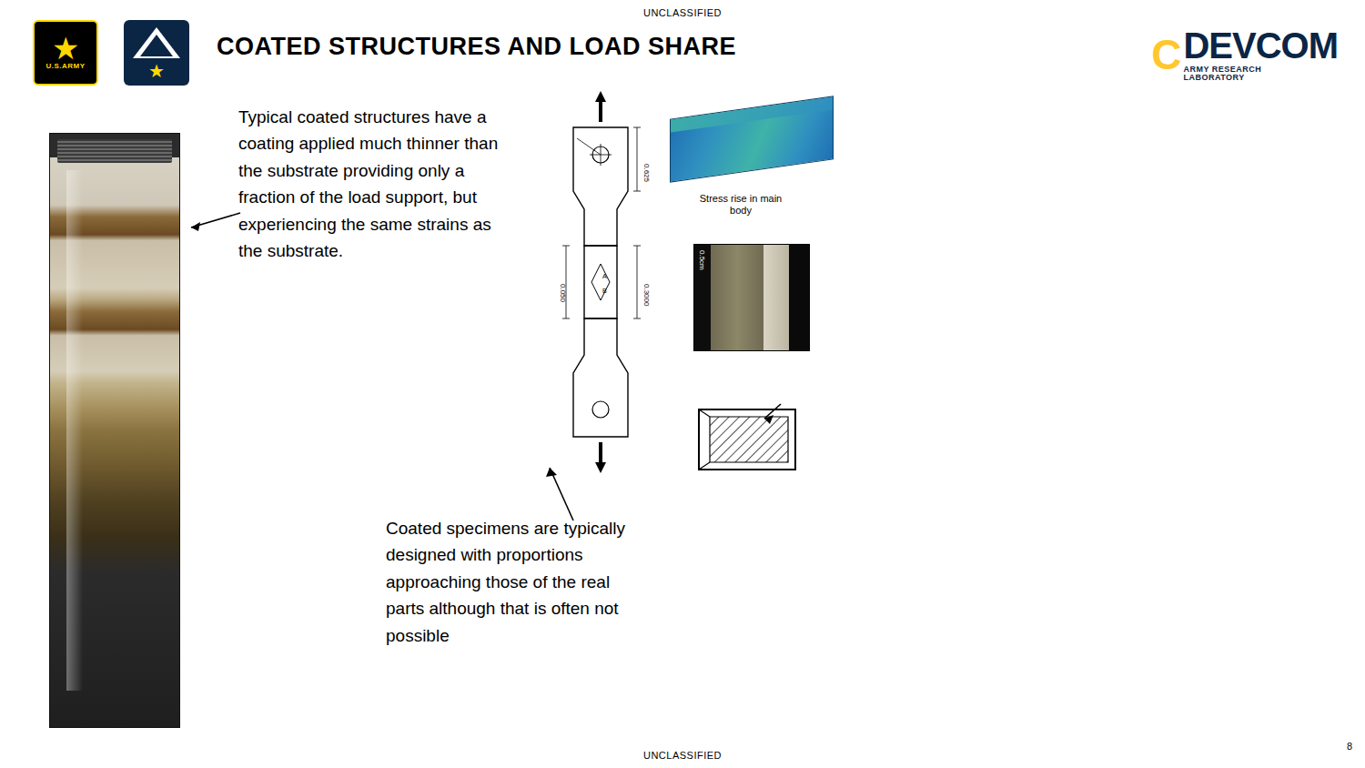UNCLASSIFIED
UNCLASSIFIED
8
★
U.S.ARMY
★
C
DEVCOM
ARMY RESEARCH
LABORATORY
COATED STRUCTURES AND LOAD SHARE
Typical coated structures have a coating applied much thinner than the substrate providing only a fraction of the load support, but experiencing the same strains as the substrate.
Coated specimens are typically designed with proportions approaching those of the real parts although that is often not possible
A B 0.625 0.3000 0.050
Stress rise in main
body
0.5cm